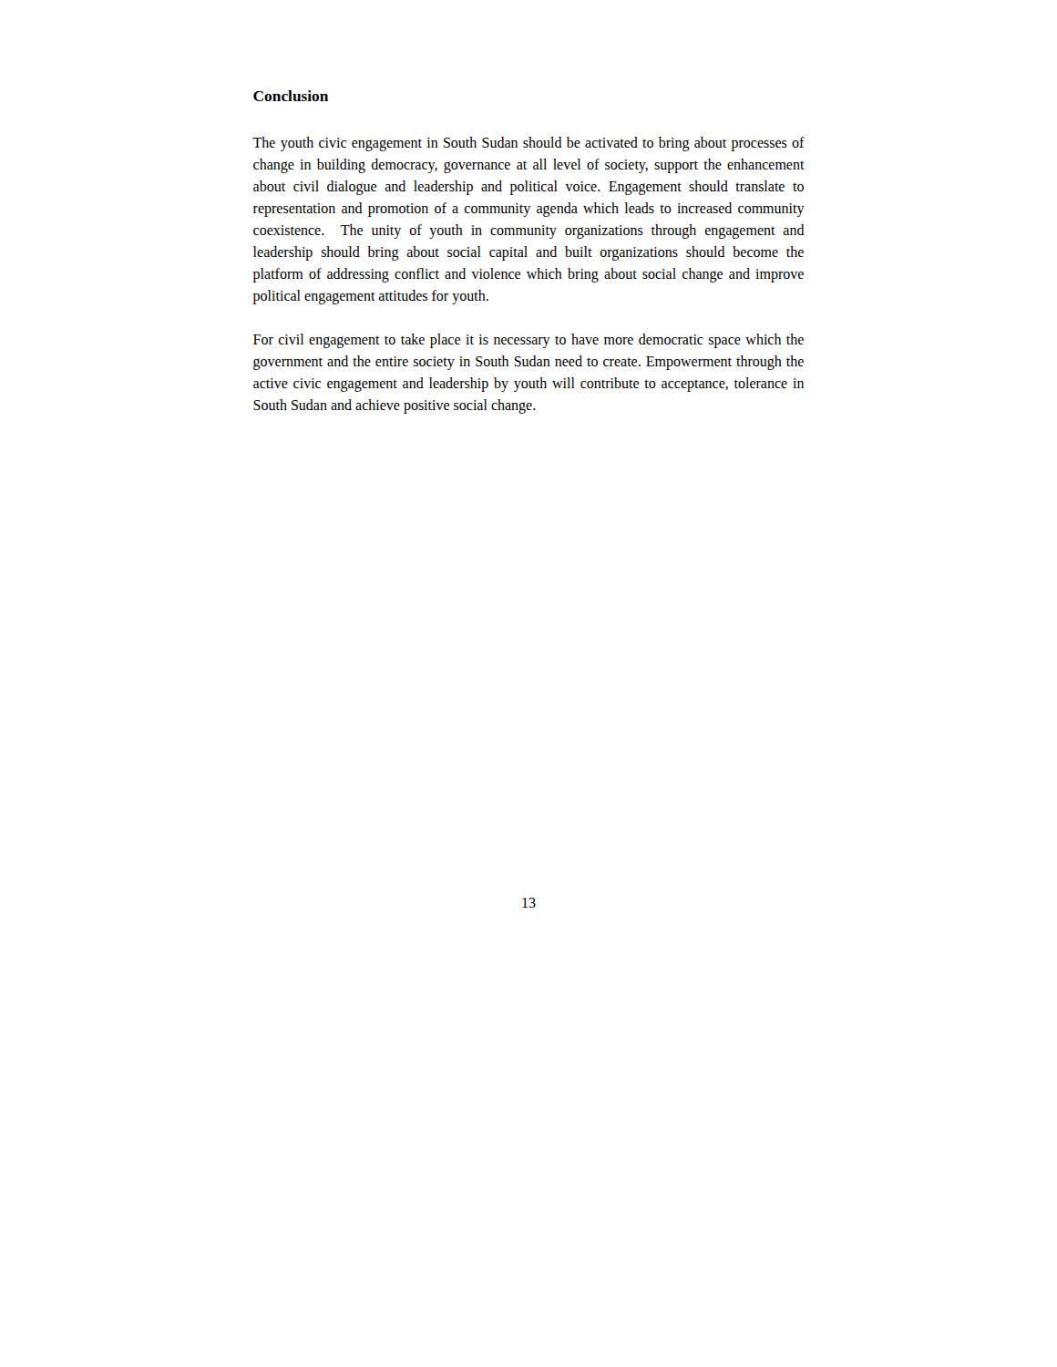Conclusion
The youth civic engagement in South Sudan should be activated to bring about processes of change in building democracy, governance at all level of society, support the enhancement about civil dialogue and leadership and political voice. Engagement should translate to representation and promotion of a community agenda which leads to increased community coexistence. The unity of youth in community organizations through engagement and leadership should bring about social capital and built organizations should become the platform of addressing conflict and violence which bring about social change and improve political engagement attitudes for youth.
For civil engagement to take place it is necessary to have more democratic space which the government and the entire society in South Sudan need to create. Empowerment through the active civic engagement and leadership by youth will contribute to acceptance, tolerance in South Sudan and achieve positive social change.
13